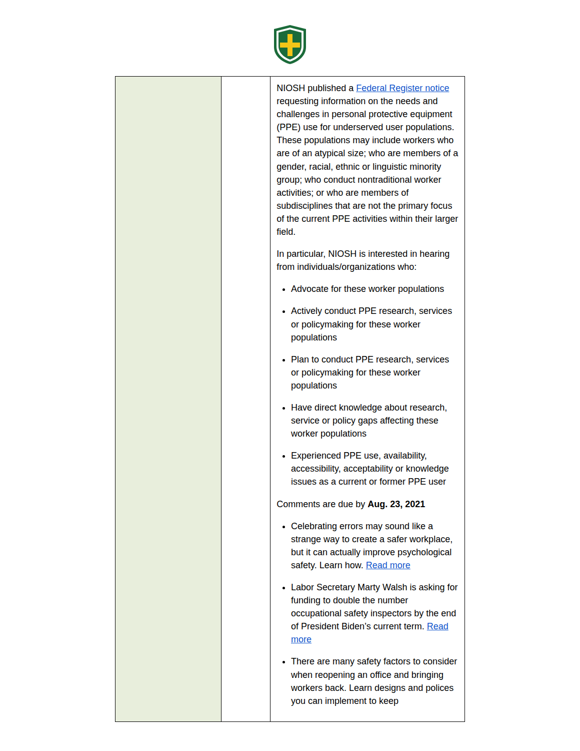A S S P
| | | NIOSH published a Federal Register notice requesting information on the needs and challenges in personal protective equipment (PPE) use for underserved user populations. These populations may include workers who are of an atypical size; who are members of a gender, racial, ethnic or linguistic minority group; who conduct nontraditional worker activities; or who are members of subdisciplines that are not the primary focus of the current PPE activities within their larger field. In particular, NIOSH is interested in hearing from individuals/organizations who: Advocate for these worker populations Actively conduct PPE research, services or policymaking for these worker populations Plan to conduct PPE research, services or policymaking for these worker populations Have direct knowledge about research, service or policy gaps affecting these worker populations Experienced PPE use, availability, accessibility, acceptability or knowledge issues as a current or former PPE user Comments are due by Aug. 23, 2021 Celebrating errors may sound like a strange way to create a safer workplace, but it can actually improve psychological safety. Learn how. Read more Labor Secretary Marty Walsh is asking for funding to double the number occupational safety inspectors by the end of President Biden’s current term. Read more There are many safety factors to consider when reopening an office and bringing workers back. Learn designs and polices you can implement to keep |